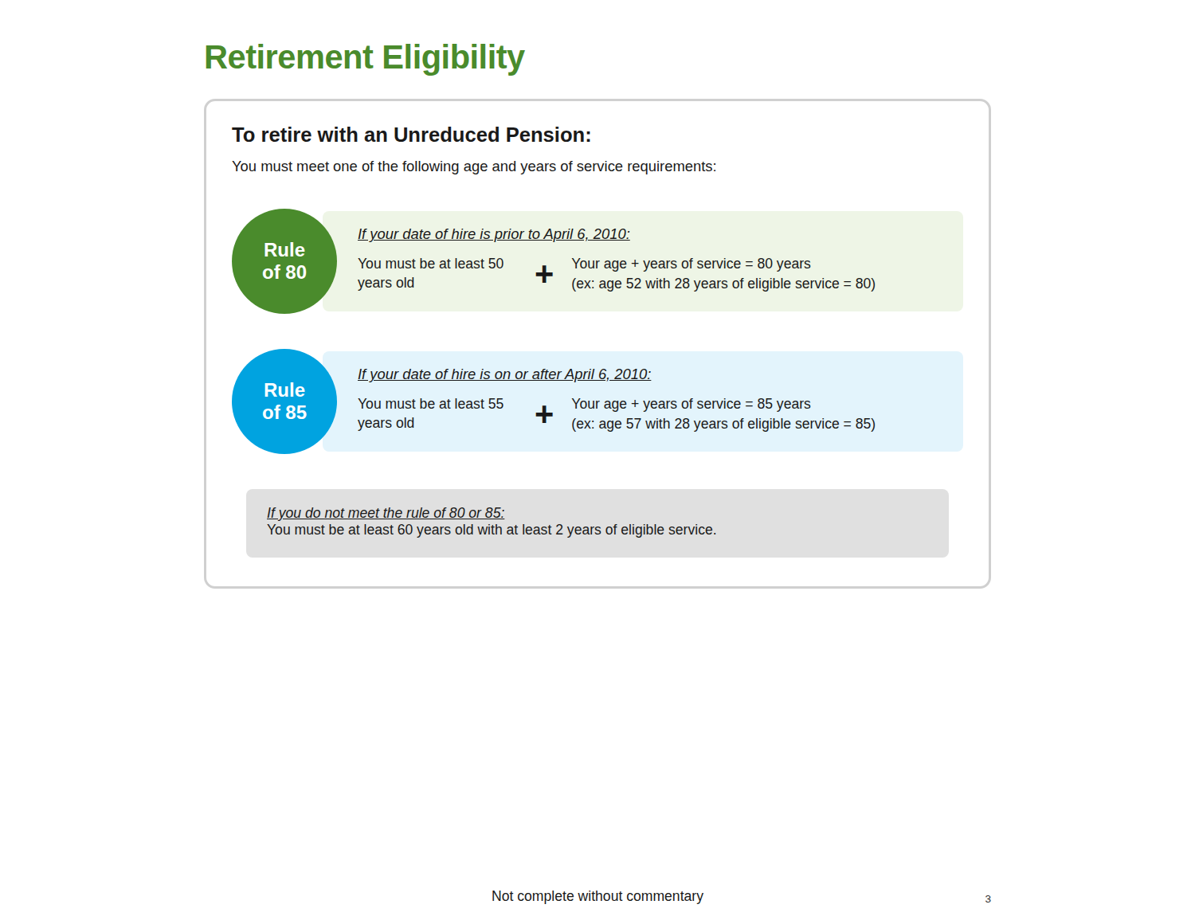Retirement Eligibility
To retire with an Unreduced Pension:
You must meet one of the following age and years of service requirements:
Rule
of 80
If your date of hire is prior to April 6, 2010:
You must be at least 50 years old
+
Your age + years of service = 80 years
(ex: age 52 with 28 years of eligible service = 80)
Rule
of 85
If your date of hire is on or after April 6, 2010:
You must be at least 55 years old
+
Your age + years of service = 85 years
(ex: age 57 with 28 years of eligible service = 85)
If you do not meet the rule of 80 or 85:
You must be at least 60 years old with at least 2 years of eligible service.
Not complete without commentary 3